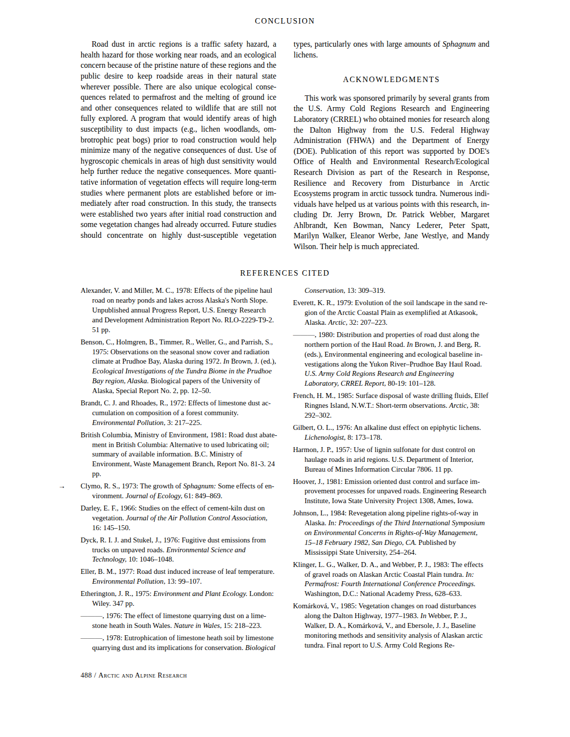Conclusion
Road dust in arctic regions is a traffic safety hazard, a health hazard for those working near roads, and an ecological concern because of the pristine nature of these regions and the public desire to keep roadside areas in their natural state wherever possible. There are also unique ecological consequences related to permafrost and the melting of ground ice and other consequences related to wildlife that are still not fully explored. A program that would identify areas of high susceptibility to dust impacts (e.g., lichen woodlands, ombrotrophic peat bogs) prior to road construction would help minimize many of the negative consequences of dust. Use of hygroscopic chemicals in areas of high dust sensitivity would help further reduce the negative consequences. More quantitative information of vegetation effects will require long-term studies where permanent plots are established before or immediately after road construction. In this study, the transects were established two years after initial road construction and some vegetation changes had already occurred. Future studies should concentrate on highly dust-susceptible vegetation types, particularly ones with large amounts of Sphagnum and lichens.
Acknowledgments
This work was sponsored primarily by several grants from the U.S. Army Cold Regions Research and Engineering Laboratory (CRREL) who obtained monies for research along the Dalton Highway from the U.S. Federal Highway Administration (FHWA) and the Department of Energy (DOE). Publication of this report was supported by DOE's Office of Health and Environmental Research/Ecological Research Division as part of the Research in Response, Resilience and Recovery from Disturbance in Arctic Ecosystems program in arctic tussock tundra. Numerous individuals have helped us at various points with this research, including Dr. Jerry Brown, Dr. Patrick Webber, Margaret Ahlbrandt, Ken Bowman, Nancy Lederer, Peter Spatt, Marilyn Walker, Eleanor Werbe, Jane Westlye, and Mandy Wilson. Their help is much appreciated.
References Cited
Alexander, V. and Miller, M. C., 1978: Effects of the pipeline haul road on nearby ponds and lakes across Alaska's North Slope. Unpublished annual Progress Report, U.S. Energy Research and Development Administration Report No. RLO-2229-T9-2. 51 pp.
Benson, C., Holmgren, B., Timmer, R., Weller, G., and Parrish, S., 1975: Observations on the seasonal snow cover and radiation climate at Prudhoe Bay, Alaska during 1972. In Brown, J. (ed.), Ecological Investigations of the Tundra Biome in the Prudhoe Bay region, Alaska. Biological papers of the University of Alaska, Special Report No. 2, pp. 12–50.
Brandt, C. J. and Rhoades, R., 1972: Effects of limestone dust accumulation on composition of a forest community. Environmental Pollution, 3: 217–225.
British Columbia, Ministry of Environment, 1981: Road dust abatement in British Columbia: Alternative to used lubricating oil; summary of available information. B.C. Ministry of Environment, Waste Management Branch, Report No. 81-3. 24 pp.
→Clymo, R. S., 1973: The growth of Sphagnum: Some effects of environment. Journal of Ecology, 61: 849–869.
Darley, E. F., 1966: Studies on the effect of cement-kiln dust on vegetation. Journal of the Air Pollution Control Association, 16: 145–150.
Dyck, R. I. J. and Stukel, J., 1976: Fugitive dust emissions from trucks on unpaved roads. Environmental Science and Technology, 10: 1046–1048.
Eller, B. M., 1977: Road dust induced increase of leaf temperature. Environmental Pollution, 13: 99–107.
Etherington, J. R., 1975: Environment and Plant Ecology. London: Wiley. 347 pp.
———, 1976: The effect of limestone quarrying dust on a limestone heath in South Wales. Nature in Wales, 15: 218–223.
———, 1978: Eutrophication of limestone heath soil by limestone quarrying dust and its implications for conservation. Biological Conservation, 13: 309–319.
Everett, K. R., 1979: Evolution of the soil landscape in the sand region of the Arctic Coastal Plain as exemplified at Atkasook, Alaska. Arctic, 32: 207–223.
———, 1980: Distribution and properties of road dust along the northern portion of the Haul Road. In Brown, J. and Berg, R. (eds.), Environmental engineering and ecological baseline investigations along the Yukon River–Prudhoe Bay Haul Road. U.S. Army Cold Regions Research and Engineering Laboratory, CRREL Report, 80-19: 101–128.
French, H. M., 1985: Surface disposal of waste drilling fluids, Ellef Ringnes Island, N.W.T.: Short-term observations. Arctic, 38: 292–302.
Gilbert, O. L., 1976: An alkaline dust effect on epiphytic lichens. Lichenologist, 8: 173–178.
Harmon, J. P., 1957: Use of lignin sulfonate for dust control on haulage roads in arid regions. U.S. Department of Interior, Bureau of Mines Information Circular 7806. 11 pp.
Hoover, J., 1981: Emission oriented dust control and surface improvement processes for unpaved roads. Engineering Research Institute, Iowa State University Project 1308, Ames, Iowa.
Johnson, L., 1984: Revegetation along pipeline rights-of-way in Alaska. In: Proceedings of the Third International Symposium on Environmental Concerns in Rights-of-Way Management, 15–18 February 1982, San Diego, CA. Published by Mississippi State University, 254–264.
Klinger, L. G., Walker, D. A., and Webber, P. J., 1983: The effects of gravel roads on Alaskan Arctic Coastal Plain tundra. In: Permafrost: Fourth International Conference Proceedings. Washington, D.C.: National Academy Press, 628–633.
Komárková, V., 1985: Vegetation changes on road disturbances along the Dalton Highway, 1977–1983. In Webber, P. J., Walker, D. A., Komárková, V., and Ebersole, J. J., Baseline monitoring methods and sensitivity analysis of Alaskan arctic tundra. Final report to U.S. Army Cold Regions Re-
488 / Arctic and Alpine Research